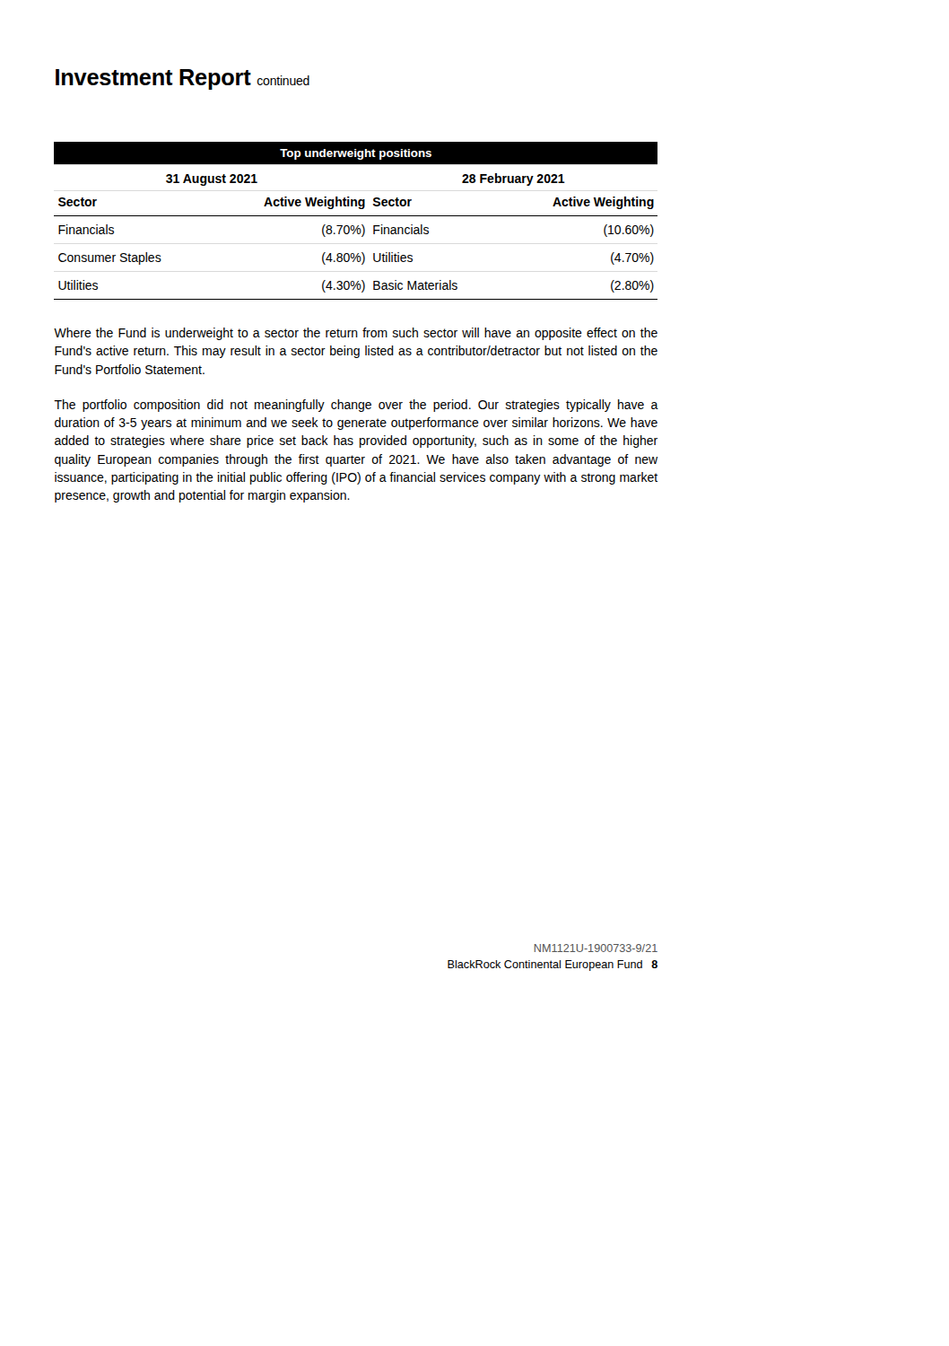Investment Report continued
| Top underweight positions |
| 31 August 2021 | 28 February 2021 |
| Sector | Active Weighting | Sector | Active Weighting |
| Financials | (8.70%) | Financials | (10.60%) |
| Consumer Staples | (4.80%) | Utilities | (4.70%) |
| Utilities | (4.30%) | Basic Materials | (2.80%) |
Where the Fund is underweight to a sector the return from such sector will have an opposite effect on the Fund's active return. This may result in a sector being listed as a contributor/detractor but not listed on the Fund's Portfolio Statement.
The portfolio composition did not meaningfully change over the period. Our strategies typically have a duration of 3-5 years at minimum and we seek to generate outperformance over similar horizons. We have added to strategies where share price set back has provided opportunity, such as in some of the higher quality European companies through the first quarter of 2021. We have also taken advantage of new issuance, participating in the initial public offering (IPO) of a financial services company with a strong market presence, growth and potential for margin expansion.
NM1121U-1900733-9/21
BlackRock Continental European Fund 8